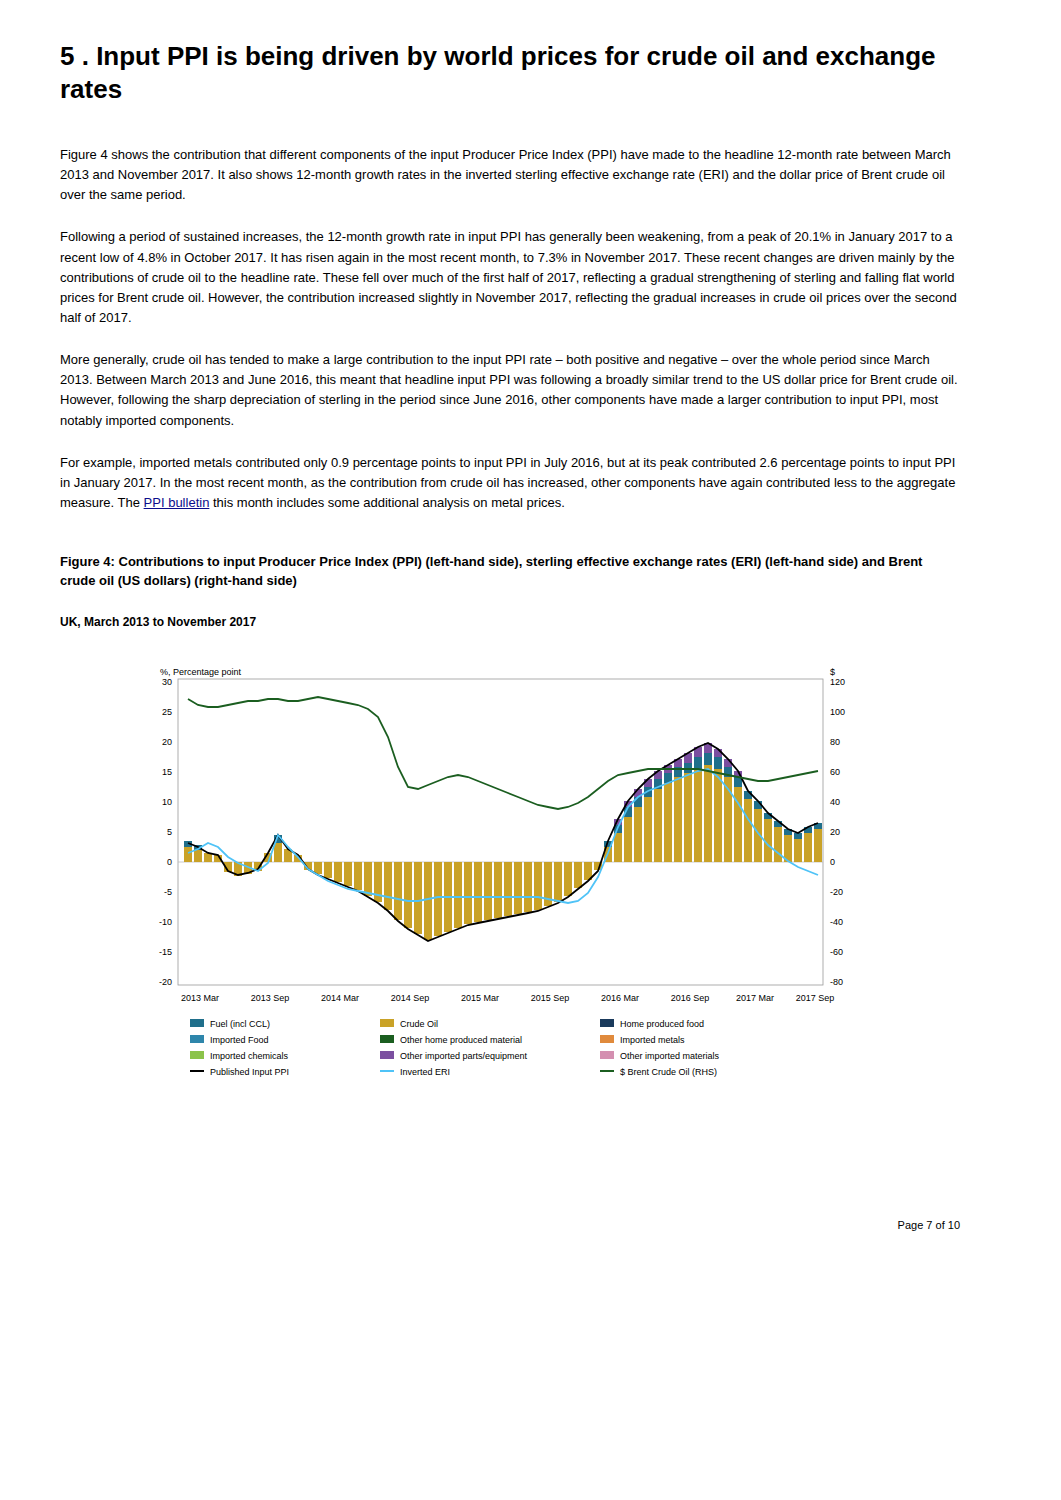5 . Input PPI is being driven by world prices for crude oil and exchange rates
Figure 4 shows the contribution that different components of the input Producer Price Index (PPI) have made to the headline 12-month rate between March 2013 and November 2017. It also shows 12-month growth rates in the inverted sterling effective exchange rate (ERI) and the dollar price of Brent crude oil over the same period.
Following a period of sustained increases, the 12-month growth rate in input PPI has generally been weakening, from a peak of 20.1% in January 2017 to a recent low of 4.8% in October 2017. It has risen again in the most recent month, to 7.3% in November 2017. These recent changes are driven mainly by the contributions of crude oil to the headline rate. These fell over much of the first half of 2017, reflecting a gradual strengthening of sterling and falling flat world prices for Brent crude oil. However, the contribution increased slightly in November 2017, reflecting the gradual increases in crude oil prices over the second half of 2017.
More generally, crude oil has tended to make a large contribution to the input PPI rate – both positive and negative – over the whole period since March 2013. Between March 2013 and June 2016, this meant that headline input PPI was following a broadly similar trend to the US dollar price for Brent crude oil. However, following the sharp depreciation of sterling in the period since June 2016, other components have made a larger contribution to input PPI, most notably imported components.
For example, imported metals contributed only 0.9 percentage points to input PPI in July 2016, but at its peak contributed 2.6 percentage points to input PPI in January 2017. In the most recent month, as the contribution from crude oil has increased, other components have again contributed less to the aggregate measure. The PPI bulletin this month includes some additional analysis on metal prices.
Figure 4: Contributions to input Producer Price Index (PPI) (left-hand side), sterling effective exchange rates (ERI) (left-hand side) and Brent crude oil (US dollars) (right-hand side)
UK, March 2013 to November 2017
%, Percentage point $ 30 25 20 15 10 5 0 -5 -10 -15 -20 120 100 80 60 40 20 0 -20 -40 -60 -80 2013 Mar 2013 Sep 2014 Mar 2014 Sep 2015 Mar 2015 Sep 2016 Mar 2016 Sep 2017 Mar 2017 Sep Fuel (incl CCL) Crude Oil Home produced food Imported Food Other home produced material Imported metals Imported chemicals Other imported parts/equipment Other imported materials Published Input PPI Inverted ERI $ Brent Crude Oil (RHS)
Page 7 of 10